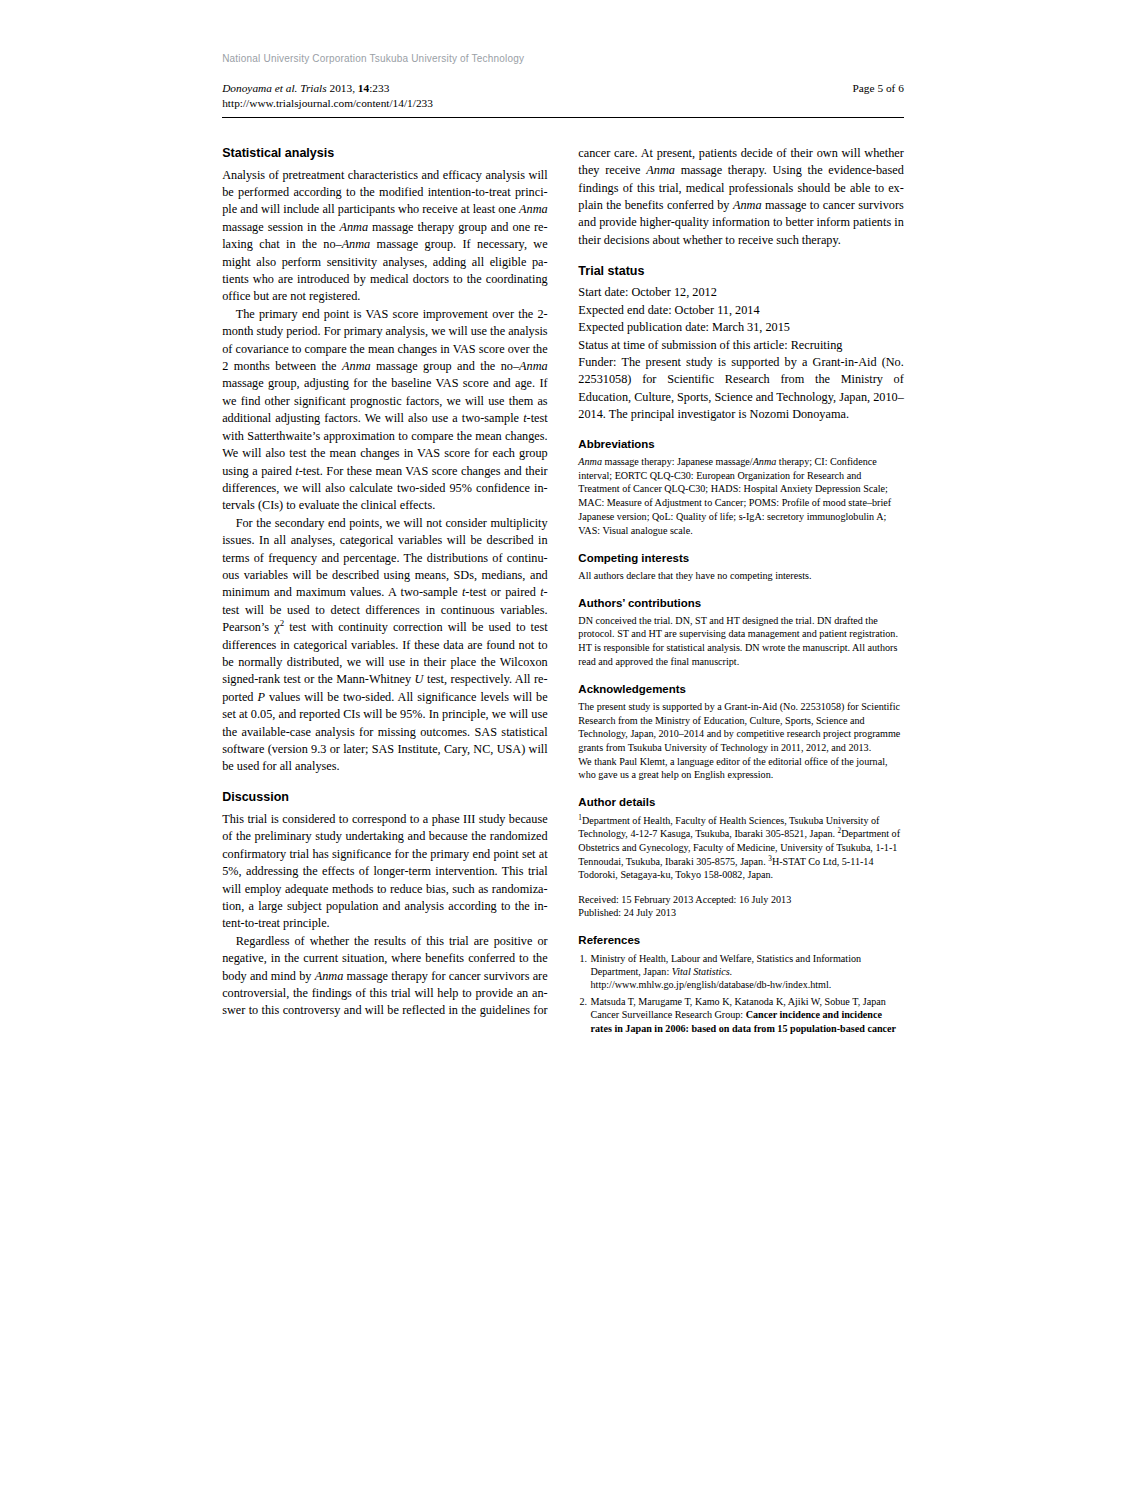National University Corporation Tsukuba University of Technology
Donoyama et al. Trials 2013, 14:233
http://www.trialsjournal.com/content/14/1/233
Page 5 of 6
Statistical analysis
Analysis of pretreatment characteristics and efficacy analysis will be performed according to the modified intention-to-treat principle and will include all participants who receive at least one Anma massage session in the Anma massage therapy group and one relaxing chat in the no–Anma massage group. If necessary, we might also perform sensitivity analyses, adding all eligible patients who are introduced by medical doctors to the coordinating office but are not registered.
The primary end point is VAS score improvement over the 2-month study period. For primary analysis, we will use the analysis of covariance to compare the mean changes in VAS score over the 2 months between the Anma massage group and the no–Anma massage group, adjusting for the baseline VAS score and age. If we find other significant prognostic factors, we will use them as additional adjusting factors. We will also use a two-sample t-test with Satterthwaite’s approximation to compare the mean changes. We will also test the mean changes in VAS score for each group using a paired t-test. For these mean VAS score changes and their differences, we will also calculate two-sided 95% confidence intervals (CIs) to evaluate the clinical effects.
For the secondary end points, we will not consider multiplicity issues. In all analyses, categorical variables will be described in terms of frequency and percentage. The distributions of continuous variables will be described using means, SDs, medians, and minimum and maximum values. A two-sample t-test or paired t-test will be used to detect differences in continuous variables. Pearson’s χ2 test with continuity correction will be used to test differences in categorical variables. If these data are found not to be normally distributed, we will use in their place the Wilcoxon signed-rank test or the Mann-Whitney U test, respectively. All reported P values will be two-sided. All significance levels will be set at 0.05, and reported CIs will be 95%. In principle, we will use the available-case analysis for missing outcomes. SAS statistical software (version 9.3 or later; SAS Institute, Cary, NC, USA) will be used for all analyses.
Discussion
This trial is considered to correspond to a phase III study because of the preliminary study undertaking and because the randomized confirmatory trial has significance for the primary end point set at 5%, addressing the effects of longer-term intervention. This trial will employ adequate methods to reduce bias, such as randomization, a large subject population and analysis according to the intent-to-treat principle.
Regardless of whether the results of this trial are positive or negative, in the current situation, where benefits conferred to the body and mind by Anma massage therapy for cancer survivors are controversial, the findings of this trial will help to provide an answer to this controversy and will be reflected in the guidelines for cancer care. At present, patients decide of their own will whether they receive Anma massage therapy. Using the evidence-based findings of this trial, medical professionals should be able to explain the benefits conferred by Anma massage to cancer survivors and provide higher-quality information to better inform patients in their decisions about whether to receive such therapy.
Trial status
Start date: October 12, 2012
Expected end date: October 11, 2014
Expected publication date: March 31, 2015
Status at time of submission of this article: Recruiting
Funder: The present study is supported by a Grant-in-Aid (No. 22531058) for Scientific Research from the Ministry of Education, Culture, Sports, Science and Technology, Japan, 2010–2014. The principal investigator is Nozomi Donoyama.
Abbreviations
Anma massage therapy: Japanese massage/Anma therapy; CI: Confidence interval; EORTC QLQ-C30: European Organization for Research and Treatment of Cancer QLQ-C30; HADS: Hospital Anxiety Depression Scale; MAC: Measure of Adjustment to Cancer; POMS: Profile of mood state–brief Japanese version; QoL: Quality of life; s-IgA: secretory immunoglobulin A; VAS: Visual analogue scale.
Competing interests
All authors declare that they have no competing interests.
Authors’ contributions
DN conceived the trial. DN, ST and HT designed the trial. DN drafted the protocol. ST and HT are supervising data management and patient registration. HT is responsible for statistical analysis. DN wrote the manuscript. All authors read and approved the final manuscript.
Acknowledgements
The present study is supported by a Grant-in-Aid (No. 22531058) for Scientific Research from the Ministry of Education, Culture, Sports, Science and Technology, Japan, 2010–2014 and by competitive research project programme grants from Tsukuba University of Technology in 2011, 2012, and 2013.
We thank Paul Klemt, a language editor of the editorial office of the journal, who gave us a great help on English expression.
Author details
1Department of Health, Faculty of Health Sciences, Tsukuba University of Technology, 4-12-7 Kasuga, Tsukuba, Ibaraki 305-8521, Japan. 2Department of Obstetrics and Gynecology, Faculty of Medicine, University of Tsukuba, 1-1-1 Tennoudai, Tsukuba, Ibaraki 305-8575, Japan. 3H-STAT Co Ltd, 5-11-14 Todoroki, Setagaya-ku, Tokyo 158-0082, Japan.
Received: 15 February 2013 Accepted: 16 July 2013
Published: 24 July 2013
References
Ministry of Health, Labour and Welfare, Statistics and Information Department, Japan: Vital Statistics. http://www.mhlw.go.jp/english/database/db-hw/index.html.
Matsuda T, Marugame T, Kamo K, Katanoda K, Ajiki W, Sobue T, Japan Cancer Surveillance Research Group: Cancer incidence and incidence rates in Japan in 2006: based on data from 15 population-based cancer